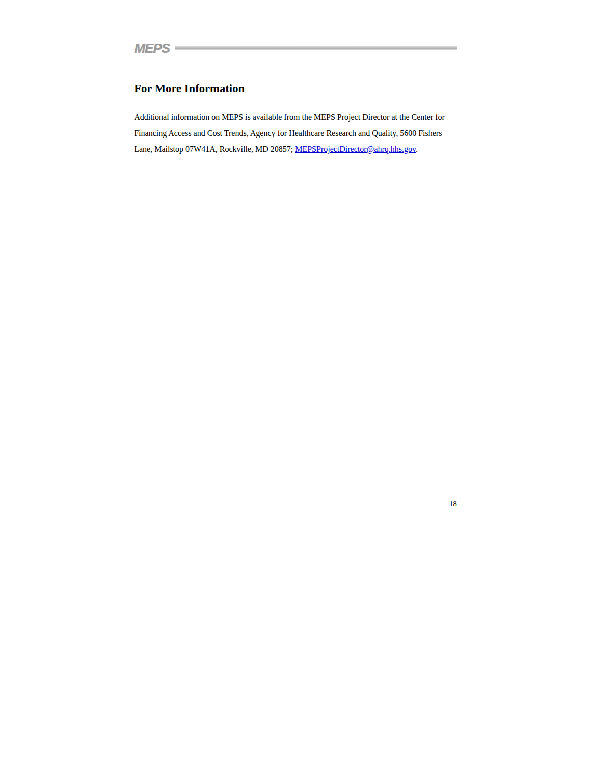MEPS
For More Information
Additional information on MEPS is available from the MEPS Project Director at the Center for Financing Access and Cost Trends, Agency for Healthcare Research and Quality, 5600 Fishers Lane, Mailstop 07W41A, Rockville, MD 20857; MEPSProjectDirector@ahrq.hhs.gov.
18